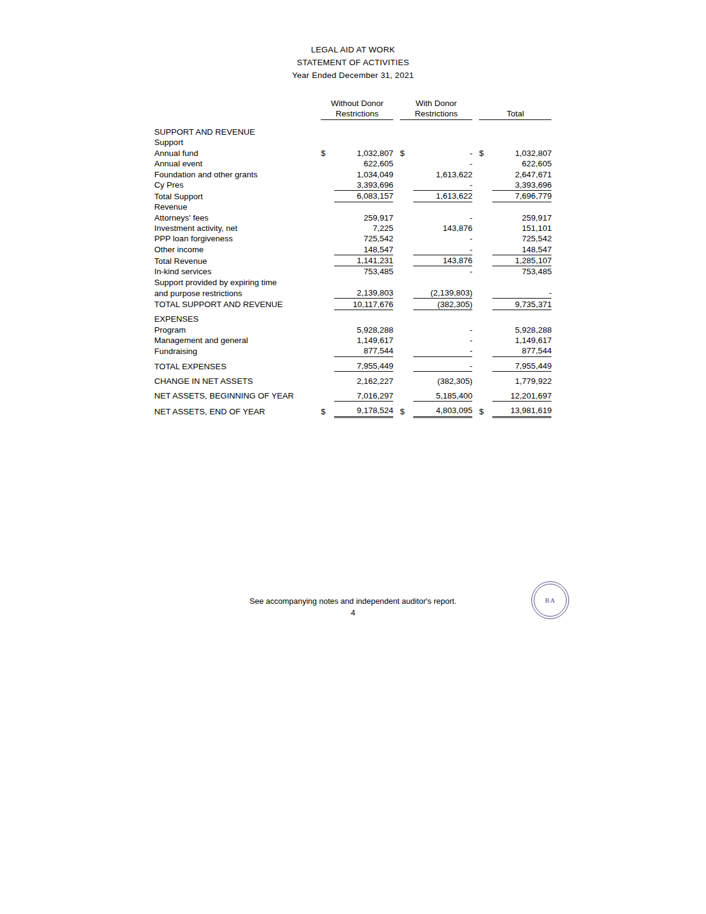LEGAL AID AT WORK
STATEMENT OF ACTIVITIES
Year Ended December 31, 2021
| | Without Donor | | With Donor | | |
| | Restrictions | | Restrictions | | Total |
| SUPPORT AND REVENUE | |
| Support | |
| Annual fund | $ | 1,032,807 | | $ | - | | $ | 1,032,807 |
| Annual event | | 622,605 | | | - | | | 622,605 |
| Foundation and other grants | | 1,034,049 | | | 1,613,622 | | | 2,647,671 |
| Cy Pres | | 3,393,696 | | | - | | | 3,393,696 |
| Total Support | | 6,083,157 | | | 1,613,622 | | | 7,696,779 |
| Revenue | |
| Attorneys' fees | | 259,917 | | | - | | | 259,917 |
| Investment activity, net | | 7,225 | | | 143,876 | | | 151,101 |
| PPP loan forgiveness | | 725,542 | | | - | | | 725,542 |
| Other income | | 148,547 | | | - | | | 148,547 |
| Total Revenue | | 1,141,231 | | | 143,876 | | | 1,285,107 |
| In-kind services | | 753,485 | | | - | | | 753,485 |
| Support provided by expiring time | |
| and purpose restrictions | | 2,139,803 | | | (2,139,803) | | | - |
| TOTAL SUPPORT AND REVENUE | | 10,117,676 | | | (382,305) | | | 9,735,371 |
| EXPENSES | |
| Program | | 5,928,288 | | | - | | | 5,928,288 |
| Management and general | | 1,149,617 | | | - | | | 1,149,617 |
| Fundraising | | 877,544 | | | - | | | 877,544 |
| TOTAL EXPENSES | | 7,955,449 | | | - | | | 7,955,449 |
| CHANGE IN NET ASSETS | | 2,162,227 | | | (382,305) | | | 1,779,922 |
| NET ASSETS, BEGINNING OF YEAR | | 7,016,297 | | | 5,185,400 | | | 12,201,697 |
| NET ASSETS, END OF YEAR | $ | 9,178,524 | | $ | 4,803,095 | | $ | 13,981,619 |
See accompanying notes and independent auditor's report.
4
BA